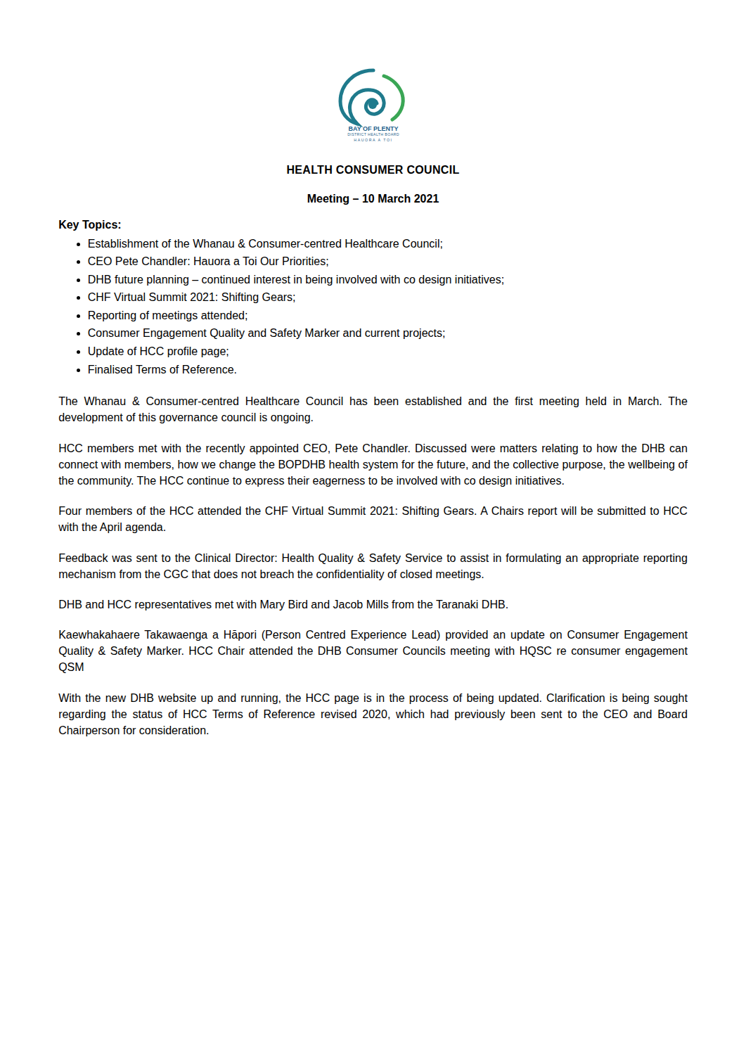BAY OF PLENTY DISTRICT HEALTH BOARD HAUORA A TOI
HEALTH CONSUMER COUNCIL
Meeting – 10 March 2021
Key Topics:
Establishment of the Whanau & Consumer-centred Healthcare Council;
CEO Pete Chandler: Hauora a Toi Our Priorities;
DHB future planning – continued interest in being involved with co design initiatives;
CHF Virtual Summit 2021: Shifting Gears;
Reporting of meetings attended;
Consumer Engagement Quality and Safety Marker and current projects;
Update of HCC profile page;
Finalised Terms of Reference.
The Whanau & Consumer-centred Healthcare Council has been established and the first meeting held in March. The development of this governance council is ongoing.
HCC members met with the recently appointed CEO, Pete Chandler. Discussed were matters relating to how the DHB can connect with members, how we change the BOPDHB health system for the future, and the collective purpose, the wellbeing of the community. The HCC continue to express their eagerness to be involved with co design initiatives.
Four members of the HCC attended the CHF Virtual Summit 2021: Shifting Gears. A Chairs report will be submitted to HCC with the April agenda.
Feedback was sent to the Clinical Director: Health Quality & Safety Service to assist in formulating an appropriate reporting mechanism from the CGC that does not breach the confidentiality of closed meetings.
DHB and HCC representatives met with Mary Bird and Jacob Mills from the Taranaki DHB.
Kaewhakahaere Takawaenga a Hāpori (Person Centred Experience Lead) provided an update on Consumer Engagement Quality & Safety Marker. HCC Chair attended the DHB Consumer Councils meeting with HQSC re consumer engagement QSM
With the new DHB website up and running, the HCC page is in the process of being updated. Clarification is being sought regarding the status of HCC Terms of Reference revised 2020, which had previously been sent to the CEO and Board Chairperson for consideration.